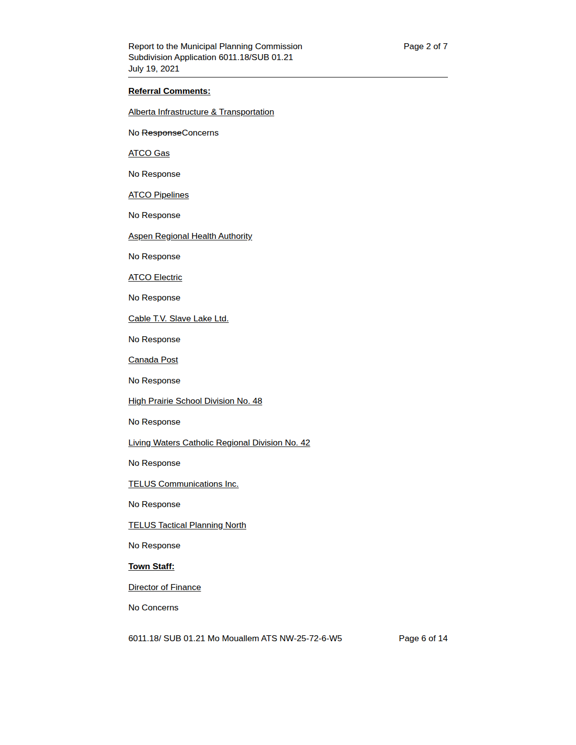Report to the Municipal Planning Commission
Subdivision Application 6011.18/SUB 01.21
July 19, 2021
Page 2 of 7
Referral Comments:
Alberta Infrastructure & Transportation
No Response Concerns
ATCO Gas
No Response
ATCO Pipelines
No Response
Aspen Regional Health Authority
No Response
ATCO Electric
No Response
Cable T.V. Slave Lake Ltd.
No Response
Canada Post
No Response
High Prairie School Division No. 48
No Response
Living Waters Catholic Regional Division No. 42
No Response
TELUS Communications Inc.
No Response
TELUS Tactical Planning North
No Response
Town Staff:
Director of Finance
No Concerns
6011.18/ SUB 01.21 Mo Mouallem ATS NW-25-72-6-W5
Page 6 of 14